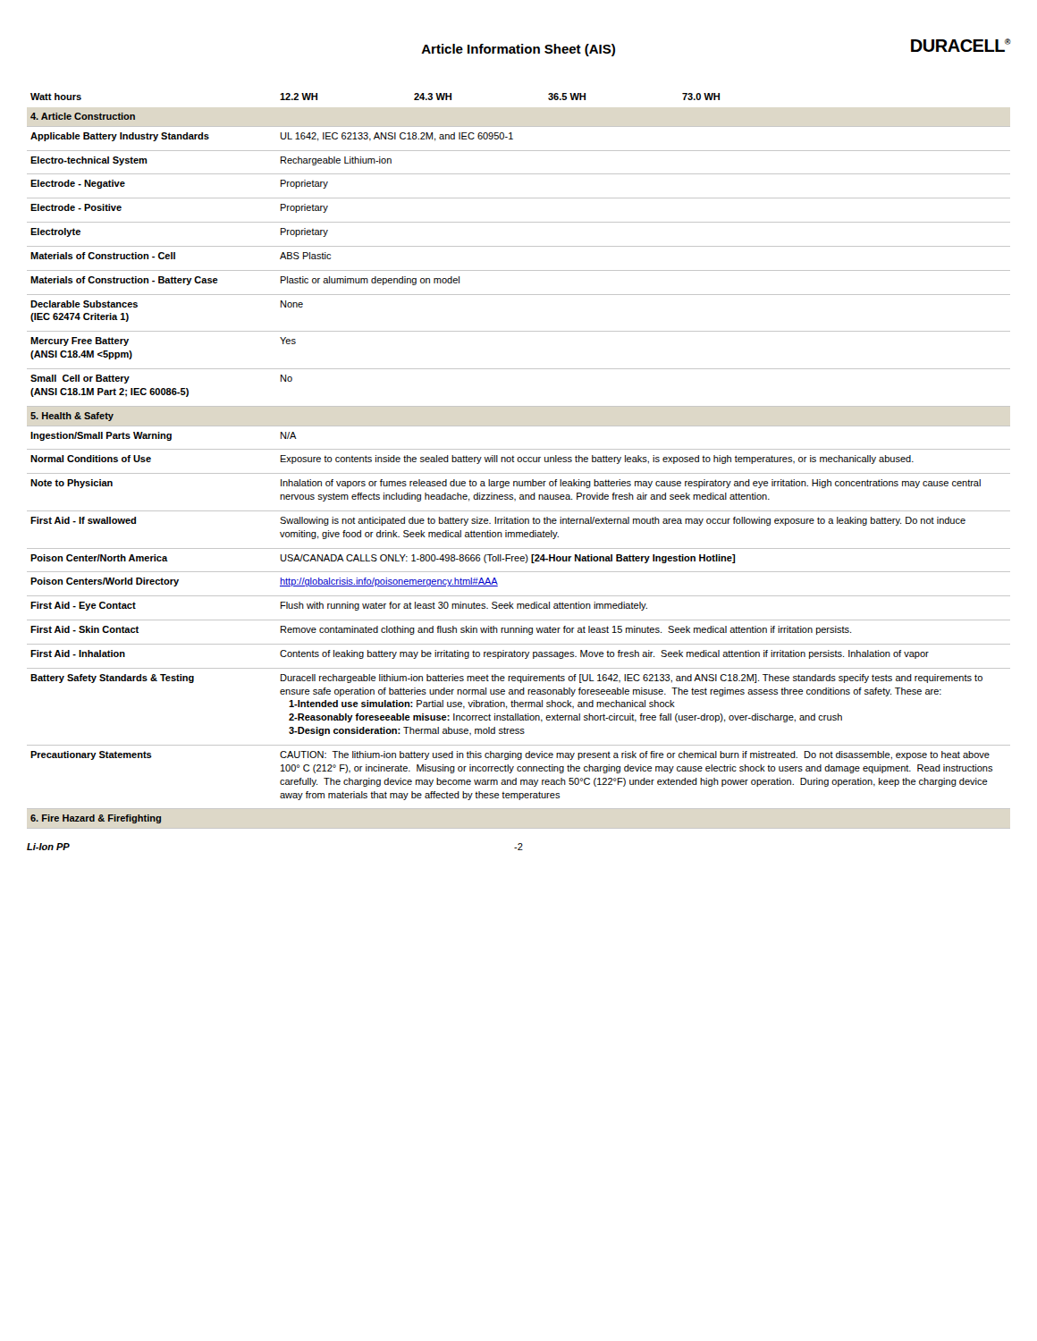DURACELL®
Article Information Sheet (AIS)
| Watt hours | 12.2 WH 24.3 WH 36.5 WH 73.0 WH |
| 4. Article Construction |
| Applicable Battery Industry Standards | UL 1642, IEC 62133, ANSI C18.2M, and IEC 60950-1 |
| Electro-technical System | Rechargeable Lithium-ion |
| Electrode - Negative | Proprietary |
| Electrode - Positive | Proprietary |
| Electrolyte | Proprietary |
| Materials of Construction - Cell | ABS Plastic |
| Materials of Construction - Battery Case | Plastic or alumimum depending on model |
| Declarable Substances (IEC 62474 Criteria 1) | None |
| Mercury Free Battery (ANSI C18.4M <5ppm) | Yes |
| Small Cell or Battery (ANSI C18.1M Part 2; IEC 60086-5) | No |
| 5. Health & Safety |
| Ingestion/Small Parts Warning | N/A |
| Normal Conditions of Use | Exposure to contents inside the sealed battery will not occur unless the battery leaks, is exposed to high temperatures, or is mechanically abused. |
| Note to Physician | Inhalation of vapors or fumes released due to a large number of leaking batteries may cause respiratory and eye irritation. High concentrations may cause central nervous system effects including headache, dizziness, and nausea. Provide fresh air and seek medical attention. |
| First Aid - If swallowed | Swallowing is not anticipated due to battery size. Irritation to the internal/external mouth area may occur following exposure to a leaking battery. Do not induce vomiting, give food or drink. Seek medical attention immediately. |
| Poison Center/North America | USA/CANADA CALLS ONLY: 1-800-498-8666 (Toll-Free) [24-Hour National Battery Ingestion Hotline] |
| Poison Centers/World Directory | http://globalcrisis.info/poisonemergency.html#AAA |
| First Aid - Eye Contact | Flush with running water for at least 30 minutes. Seek medical attention immediately. |
| First Aid - Skin Contact | Remove contaminated clothing and flush skin with running water for at least 15 minutes. Seek medical attention if irritation persists. |
| First Aid - Inhalation | Contents of leaking battery may be irritating to respiratory passages. Move to fresh air. Seek medical attention if irritation persists. Inhalation of vapor |
| Battery Safety Standards & Testing | Duracell rechargeable lithium-ion batteries meet the requirements of [UL 1642, IEC 62133, and ANSI C18.2M]. These standards specify tests and requirements to ensure safe operation of batteries under normal use and reasonably foreseeable misuse. The test regimes assess three conditions of safety. These are: 1-Intended use simulation: Partial use, vibration, thermal shock, and mechanical shock 2-Reasonably foreseeable misuse: Incorrect installation, external short-circuit, free fall (user-drop), over-discharge, and crush 3-Design consideration: Thermal abuse, mold stress |
| Precautionary Statements | CAUTION: The lithium-ion battery used in this charging device may present a risk of fire or chemical burn if mistreated. Do not disassemble, expose to heat above 100° C (212° F), or incinerate. Misusing or incorrectly connecting the charging device may cause electric shock to users and damage equipment. Read instructions carefully. The charging device may become warm and may reach 50°C (122°F) under extended high power operation. During operation, keep the charging device away from materials that may be affected by these temperatures |
| 6. Fire Hazard & Firefighting |
Li-Ion PP -2